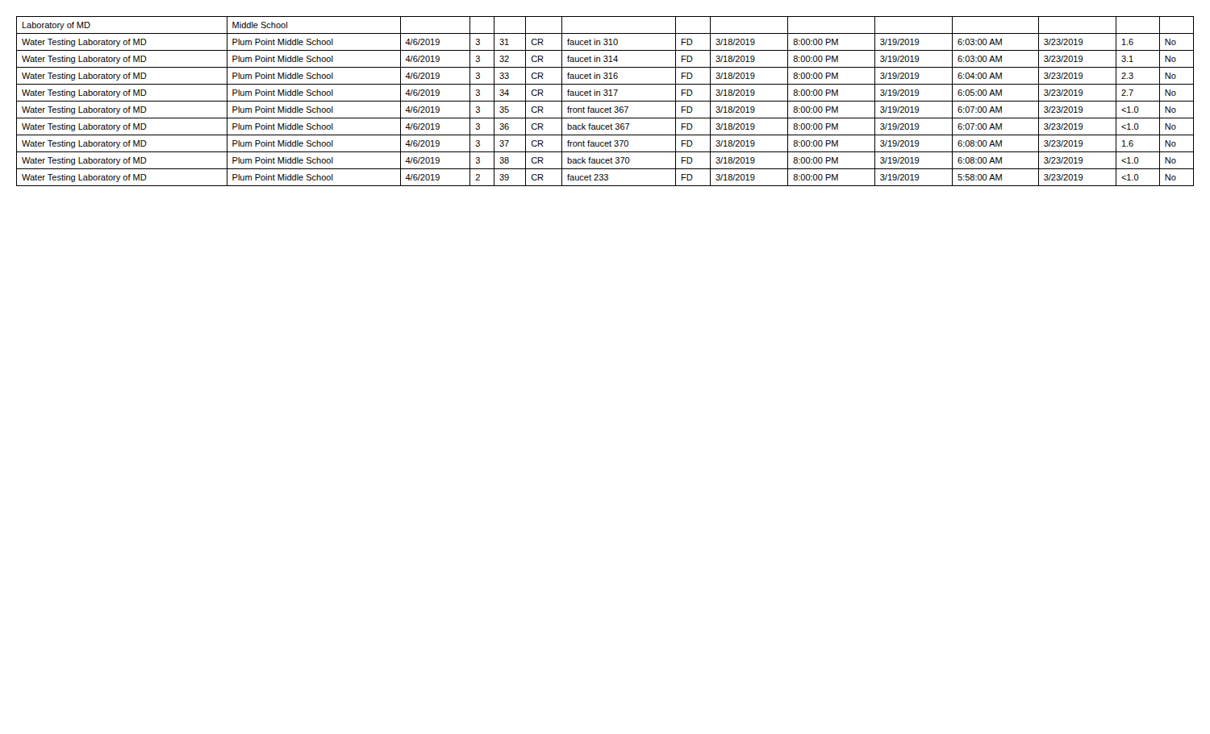| Laboratory of MD | Middle School | | | | | | | | | | | | | |
| Water Testing Laboratory of MD | Plum Point Middle School | 4/6/2019 | 3 | 31 | CR | faucet in 310 | FD | 3/18/2019 | 8:00:00 PM | 3/19/2019 | 6:03:00 AM | 3/23/2019 | 1.6 | No |
| Water Testing Laboratory of MD | Plum Point Middle School | 4/6/2019 | 3 | 32 | CR | faucet in 314 | FD | 3/18/2019 | 8:00:00 PM | 3/19/2019 | 6:03:00 AM | 3/23/2019 | 3.1 | No |
| Water Testing Laboratory of MD | Plum Point Middle School | 4/6/2019 | 3 | 33 | CR | faucet in 316 | FD | 3/18/2019 | 8:00:00 PM | 3/19/2019 | 6:04:00 AM | 3/23/2019 | 2.3 | No |
| Water Testing Laboratory of MD | Plum Point Middle School | 4/6/2019 | 3 | 34 | CR | faucet in 317 | FD | 3/18/2019 | 8:00:00 PM | 3/19/2019 | 6:05:00 AM | 3/23/2019 | 2.7 | No |
| Water Testing Laboratory of MD | Plum Point Middle School | 4/6/2019 | 3 | 35 | CR | front faucet 367 | FD | 3/18/2019 | 8:00:00 PM | 3/19/2019 | 6:07:00 AM | 3/23/2019 | <1.0 | No |
| Water Testing Laboratory of MD | Plum Point Middle School | 4/6/2019 | 3 | 36 | CR | back faucet 367 | FD | 3/18/2019 | 8:00:00 PM | 3/19/2019 | 6:07:00 AM | 3/23/2019 | <1.0 | No |
| Water Testing Laboratory of MD | Plum Point Middle School | 4/6/2019 | 3 | 37 | CR | front faucet 370 | FD | 3/18/2019 | 8:00:00 PM | 3/19/2019 | 6:08:00 AM | 3/23/2019 | 1.6 | No |
| Water Testing Laboratory of MD | Plum Point Middle School | 4/6/2019 | 3 | 38 | CR | back faucet 370 | FD | 3/18/2019 | 8:00:00 PM | 3/19/2019 | 6:08:00 AM | 3/23/2019 | <1.0 | No |
| Water Testing Laboratory of MD | Plum Point Middle School | 4/6/2019 | 2 | 39 | CR | faucet 233 | FD | 3/18/2019 | 8:00:00 PM | 3/19/2019 | 5:58:00 AM | 3/23/2019 | <1.0 | No |